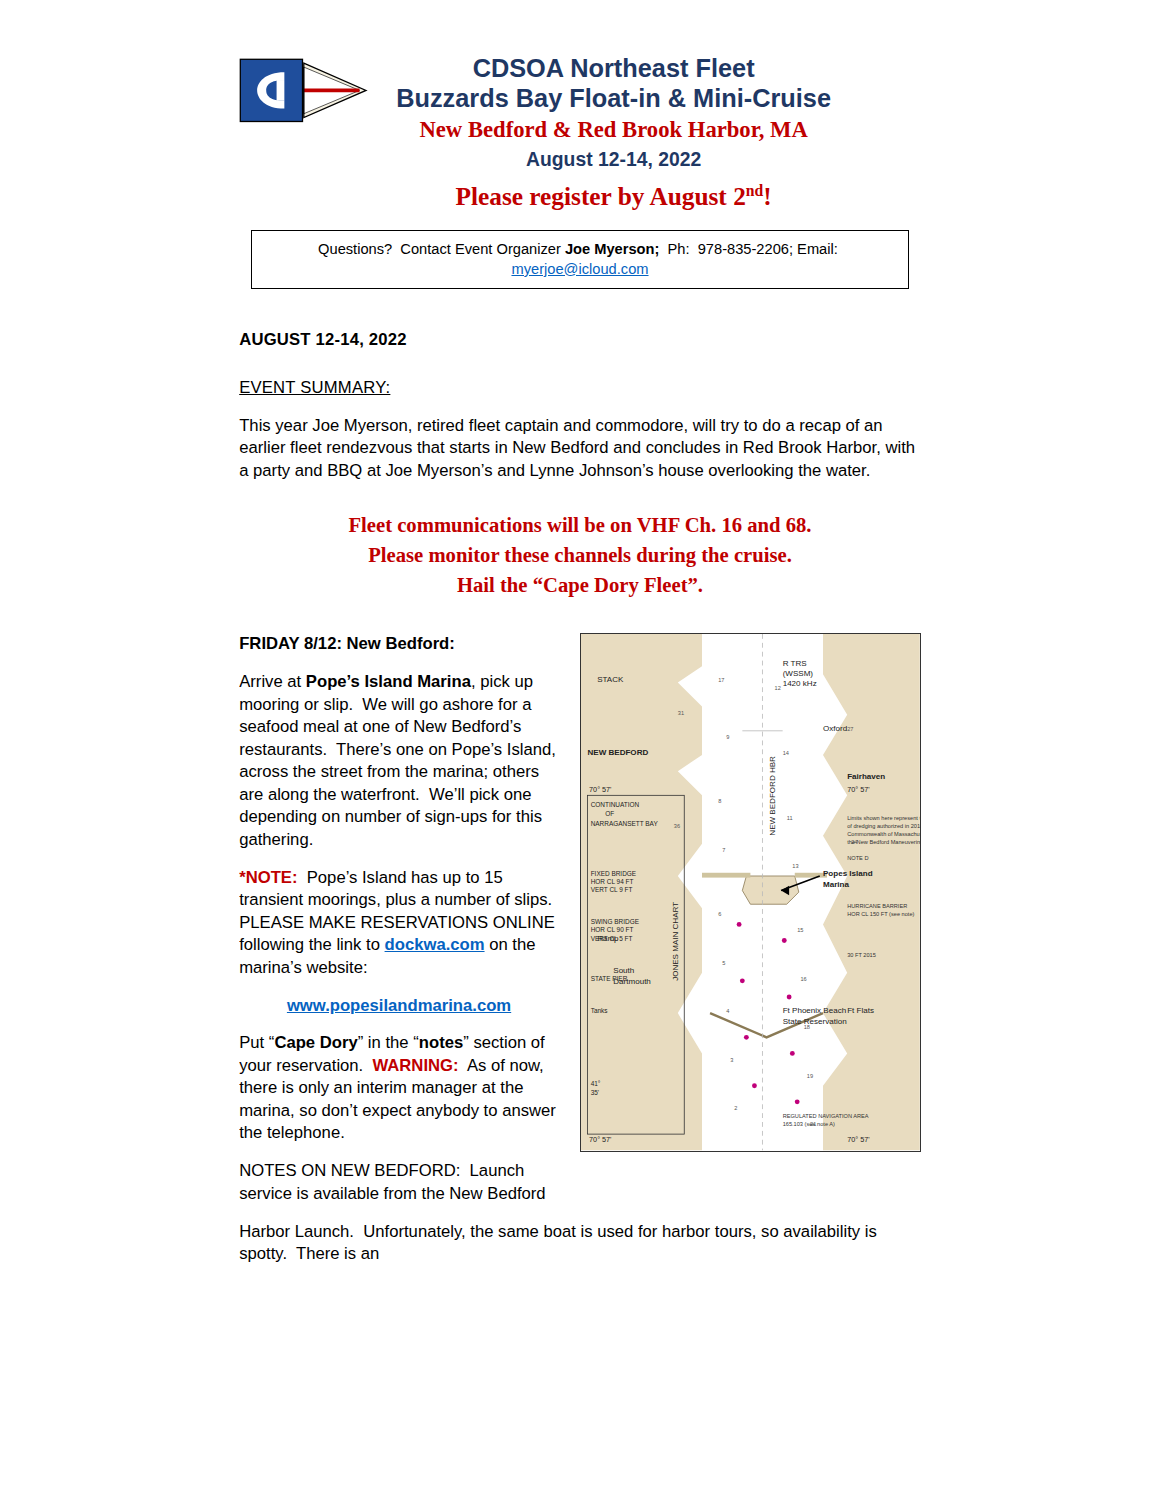CDSOA Northeast Fleet
Buzzards Bay Float-in & Mini-Cruise
New Bedford & Red Brook Harbor, MA
August 12-14, 2022
Please register by August 2nd!
Questions? Contact Event Organizer Joe Myerson; Ph: 978-835-2206; Email: myerjoe@icloud.com
AUGUST 12-14, 2022
EVENT SUMMARY:
This year Joe Myerson, retired fleet captain and commodore, will try to do a recap of an earlier fleet rendezvous that starts in New Bedford and concludes in Red Brook Harbor, with a party and BBQ at Joe Myerson’s and Lynne Johnson’s house overlooking the water.
Fleet communications will be on VHF Ch. 16 and 68.
Please monitor these channels during the cruise.
Hail the “Cape Dory Fleet”.
17 12 9 14 8 11 7 13 6 15 5 16 4 18 3 19 2 21 31 27 36 24 NEW BEDFORD Fairhaven Oxford Popes Island Marina STACK R TRS (WSSM) 1420 kHz South Dartmouth Ramp Ft Phoenix Beach State Reservation Ft Flats NEW BEDFORD HBR JONES MAIN CHART CONTINUATION OF NARRAGANSETT BAY FIXED BRIDGE HOR CL 94 FT VERT CL 9 FT SWING BRIDGE HOR CL 90 FT VERT CL 5 FT STATE PIER Tanks 41° 35' 70° 57' 70° 57' 70° 57' 70° 57' Limits shown here represent the line of dredging authorized in 2010 by the Commonwealth of Massachusetts through the New Bedford Maneuvering Area. NOTE D HURRICANE BARRIER HOR CL 150 FT (see note) 30 FT 2015 REGULATED NAVIGATION AREA 165.103 (see note A)
FRIDAY 8/12: New Bedford:
Arrive at Pope’s Island Marina, pick up mooring or slip. We will go ashore for a seafood meal at one of New Bedford’s restaurants. There’s one on Pope’s Island, across the street from the marina; others are along the waterfront. We’ll pick one depending on number of sign-ups for this gathering.
*NOTE: Pope’s Island has up to 15 transient moorings, plus a number of slips. PLEASE MAKE RESERVATIONS ONLINE following the link to dockwa.com on the marina’s website:
www.popesilandmarina.com
Put “Cape Dory” in the “notes” section of your reservation. WARNING: As of now, there is only an interim manager at the marina, so don’t expect anybody to answer the telephone.
NOTES ON NEW BEDFORD: Launch service is available from the New Bedford
Harbor Launch. Unfortunately, the same boat is used for harbor tours, so availability is spotty. There is an